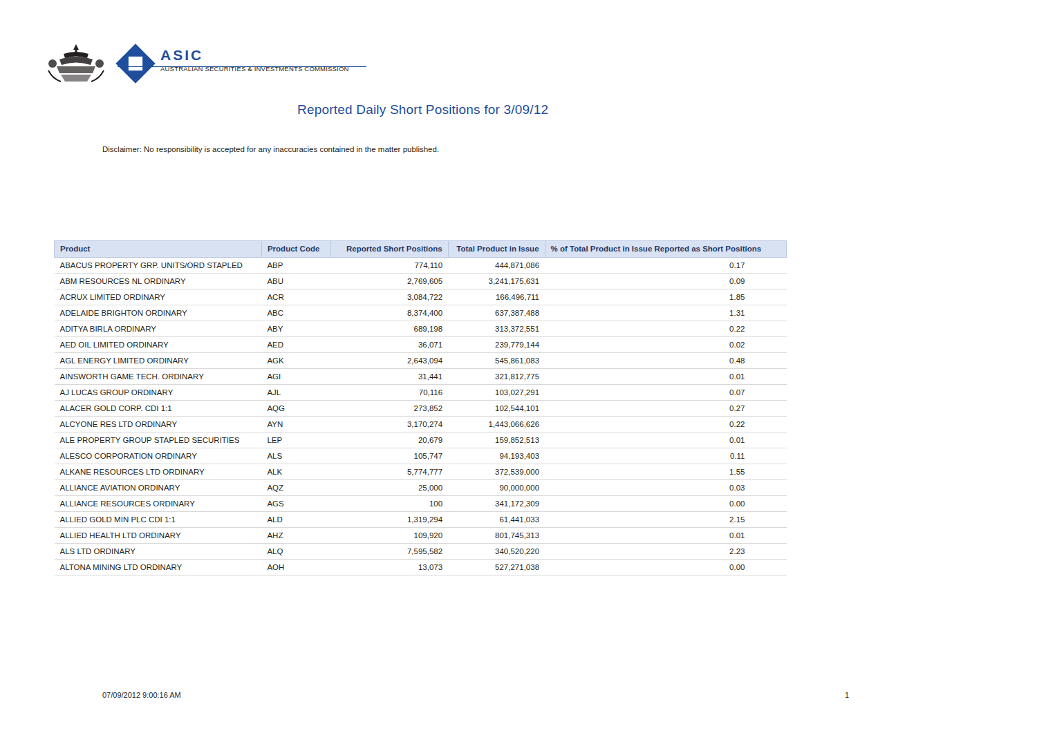ASIC
AUSTRALIAN SECURITIES & INVESTMENTS COMMISSION
Reported Daily Short Positions for 3/09/12
Disclaimer: No responsibility is accepted for any inaccuracies contained in the matter published.
| Product | Product Code | Reported Short Positions | Total Product in Issue | % of Total Product in Issue Reported as Short Positions |
| --- | --- | --- | --- | --- |
| ABACUS PROPERTY GRP. UNITS/ORD STAPLED | ABP | 774,110 | 444,871,086 | 0.17 |
| ABM RESOURCES NL ORDINARY | ABU | 2,769,605 | 3,241,175,631 | 0.09 |
| ACRUX LIMITED ORDINARY | ACR | 3,084,722 | 166,496,711 | 1.85 |
| ADELAIDE BRIGHTON ORDINARY | ABC | 8,374,400 | 637,387,488 | 1.31 |
| ADITYA BIRLA ORDINARY | ABY | 689,198 | 313,372,551 | 0.22 |
| AED OIL LIMITED ORDINARY | AED | 36,071 | 239,779,144 | 0.02 |
| AGL ENERGY LIMITED ORDINARY | AGK | 2,643,094 | 545,861,083 | 0.48 |
| AINSWORTH GAME TECH. ORDINARY | AGI | 31,441 | 321,812,775 | 0.01 |
| AJ LUCAS GROUP ORDINARY | AJL | 70,116 | 103,027,291 | 0.07 |
| ALACER GOLD CORP. CDI 1:1 | AQG | 273,852 | 102,544,101 | 0.27 |
| ALCYONE RES LTD ORDINARY | AYN | 3,170,274 | 1,443,066,626 | 0.22 |
| ALE PROPERTY GROUP STAPLED SECURITIES | LEP | 20,679 | 159,852,513 | 0.01 |
| ALESCO CORPORATION ORDINARY | ALS | 105,747 | 94,193,403 | 0.11 |
| ALKANE RESOURCES LTD ORDINARY | ALK | 5,774,777 | 372,539,000 | 1.55 |
| ALLIANCE AVIATION ORDINARY | AQZ | 25,000 | 90,000,000 | 0.03 |
| ALLIANCE RESOURCES ORDINARY | AGS | 100 | 341,172,309 | 0.00 |
| ALLIED GOLD MIN PLC CDI 1:1 | ALD | 1,319,294 | 61,441,033 | 2.15 |
| ALLIED HEALTH LTD ORDINARY | AHZ | 109,920 | 801,745,313 | 0.01 |
| ALS LTD ORDINARY | ALQ | 7,595,582 | 340,520,220 | 2.23 |
| ALTONA MINING LTD ORDINARY | AOH | 13,073 | 527,271,038 | 0.00 |
07/09/2012 9:00:16 AM
1